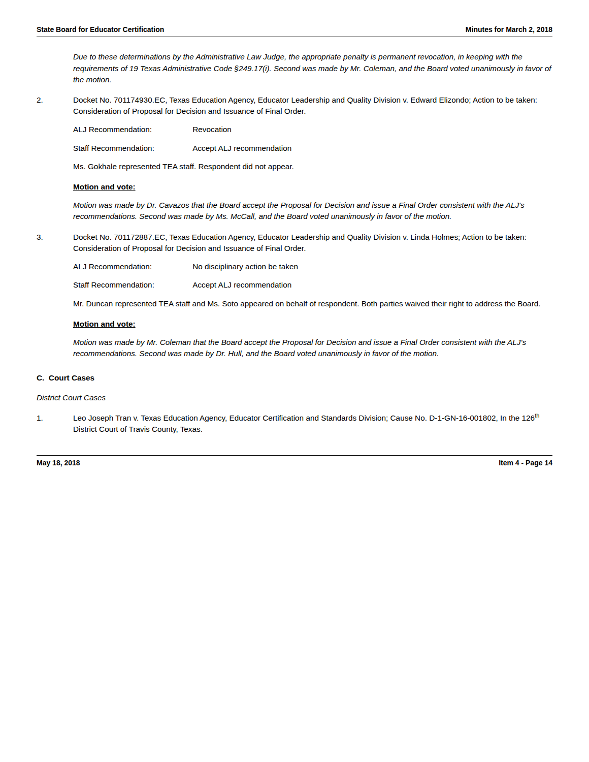State Board for Educator Certification Minutes for March 2, 2018
Due to these determinations by the Administrative Law Judge, the appropriate penalty is permanent revocation, in keeping with the requirements of 19 Texas Administrative Code §249.17(i). Second was made by Mr. Coleman, and the Board voted unanimously in favor of the motion.
2.
Docket No. 701174930.EC, Texas Education Agency, Educator Leadership and Quality Division v. Edward Elizondo; Action to be taken: Consideration of Proposal for Decision and Issuance of Final Order.
ALJ Recommendation:
Revocation
Staff Recommendation:
Accept ALJ recommendation
Ms. Gokhale represented TEA staff. Respondent did not appear.
Motion and vote:
Motion was made by Dr. Cavazos that the Board accept the Proposal for Decision and issue a Final Order consistent with the ALJ's recommendations. Second was made by Ms. McCall, and the Board voted unanimously in favor of the motion.
3.
Docket No. 701172887.EC, Texas Education Agency, Educator Leadership and Quality Division v. Linda Holmes; Action to be taken: Consideration of Proposal for Decision and Issuance of Final Order.
ALJ Recommendation:
No disciplinary action be taken
Staff Recommendation:
Accept ALJ recommendation
Mr. Duncan represented TEA staff and Ms. Soto appeared on behalf of respondent. Both parties waived their right to address the Board.
Motion and vote:
Motion was made by Mr. Coleman that the Board accept the Proposal for Decision and issue a Final Order consistent with the ALJ's recommendations. Second was made by Dr. Hull, and the Board voted unanimously in favor of the motion.
C. Court Cases
District Court Cases
1.
Leo Joseph Tran v. Texas Education Agency, Educator Certification and Standards Division; Cause No. D-1-GN-16-001802, In the 126th District Court of Travis County, Texas.
May 18, 2018 Item 4 - Page 14